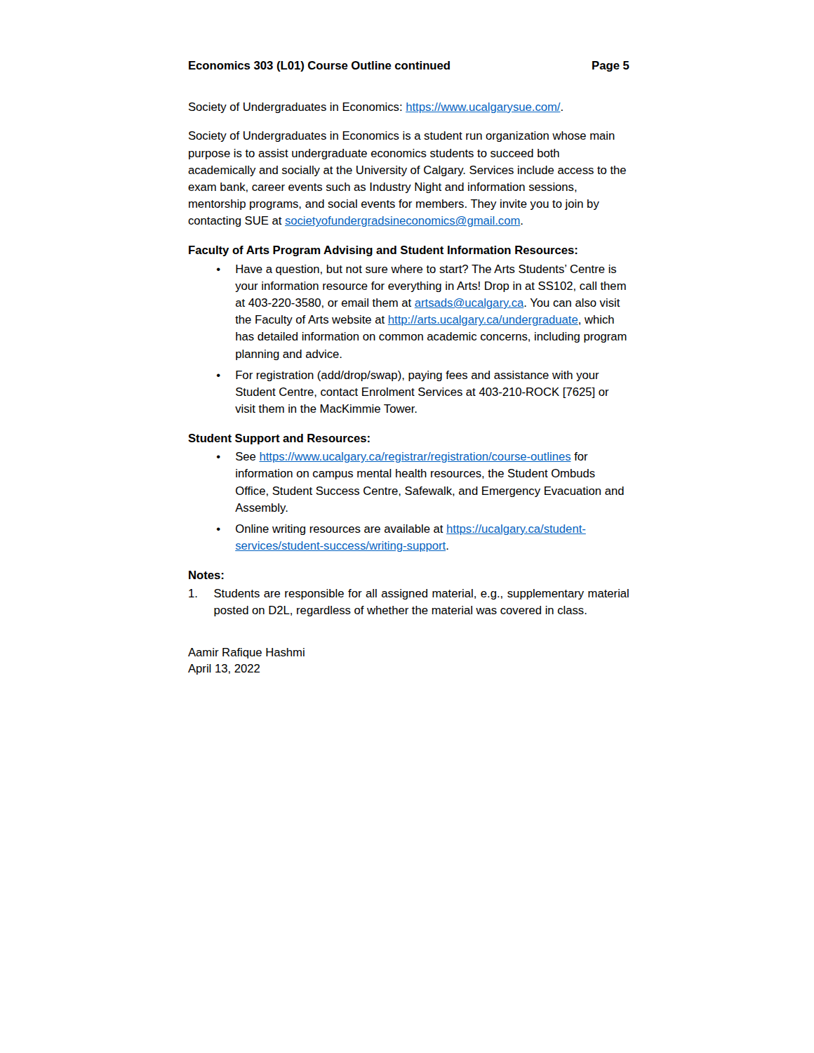Economics 303 (L01) Course Outline continued Page 5
Society of Undergraduates in Economics: https://www.ucalgarysue.com/.
Society of Undergraduates in Economics is a student run organization whose main purpose is to assist undergraduate economics students to succeed both academically and socially at the University of Calgary. Services include access to the exam bank, career events such as Industry Night and information sessions, mentorship programs, and social events for members. They invite you to join by contacting SUE at societyofundergradsineconomics@gmail.com.
Faculty of Arts Program Advising and Student Information Resources:
Have a question, but not sure where to start? The Arts Students’ Centre is your information resource for everything in Arts! Drop in at SS102, call them at 403-220-3580, or email them at artsads@ucalgary.ca. You can also visit the Faculty of Arts website at http://arts.ucalgary.ca/undergraduate, which has detailed information on common academic concerns, including program planning and advice.
For registration (add/drop/swap), paying fees and assistance with your Student Centre, contact Enrolment Services at 403-210-ROCK [7625] or visit them in the MacKimmie Tower.
Student Support and Resources:
See https://www.ucalgary.ca/registrar/registration/course-outlines for information on campus mental health resources, the Student Ombuds Office, Student Success Centre, Safewalk, and Emergency Evacuation and Assembly.
Online writing resources are available at https://ucalgary.ca/student-services/student-success/writing-support.
Notes:
Students are responsible for all assigned material, e.g., supplementary material posted on D2L, regardless of whether the material was covered in class.
Aamir Rafique Hashmi
April 13, 2022